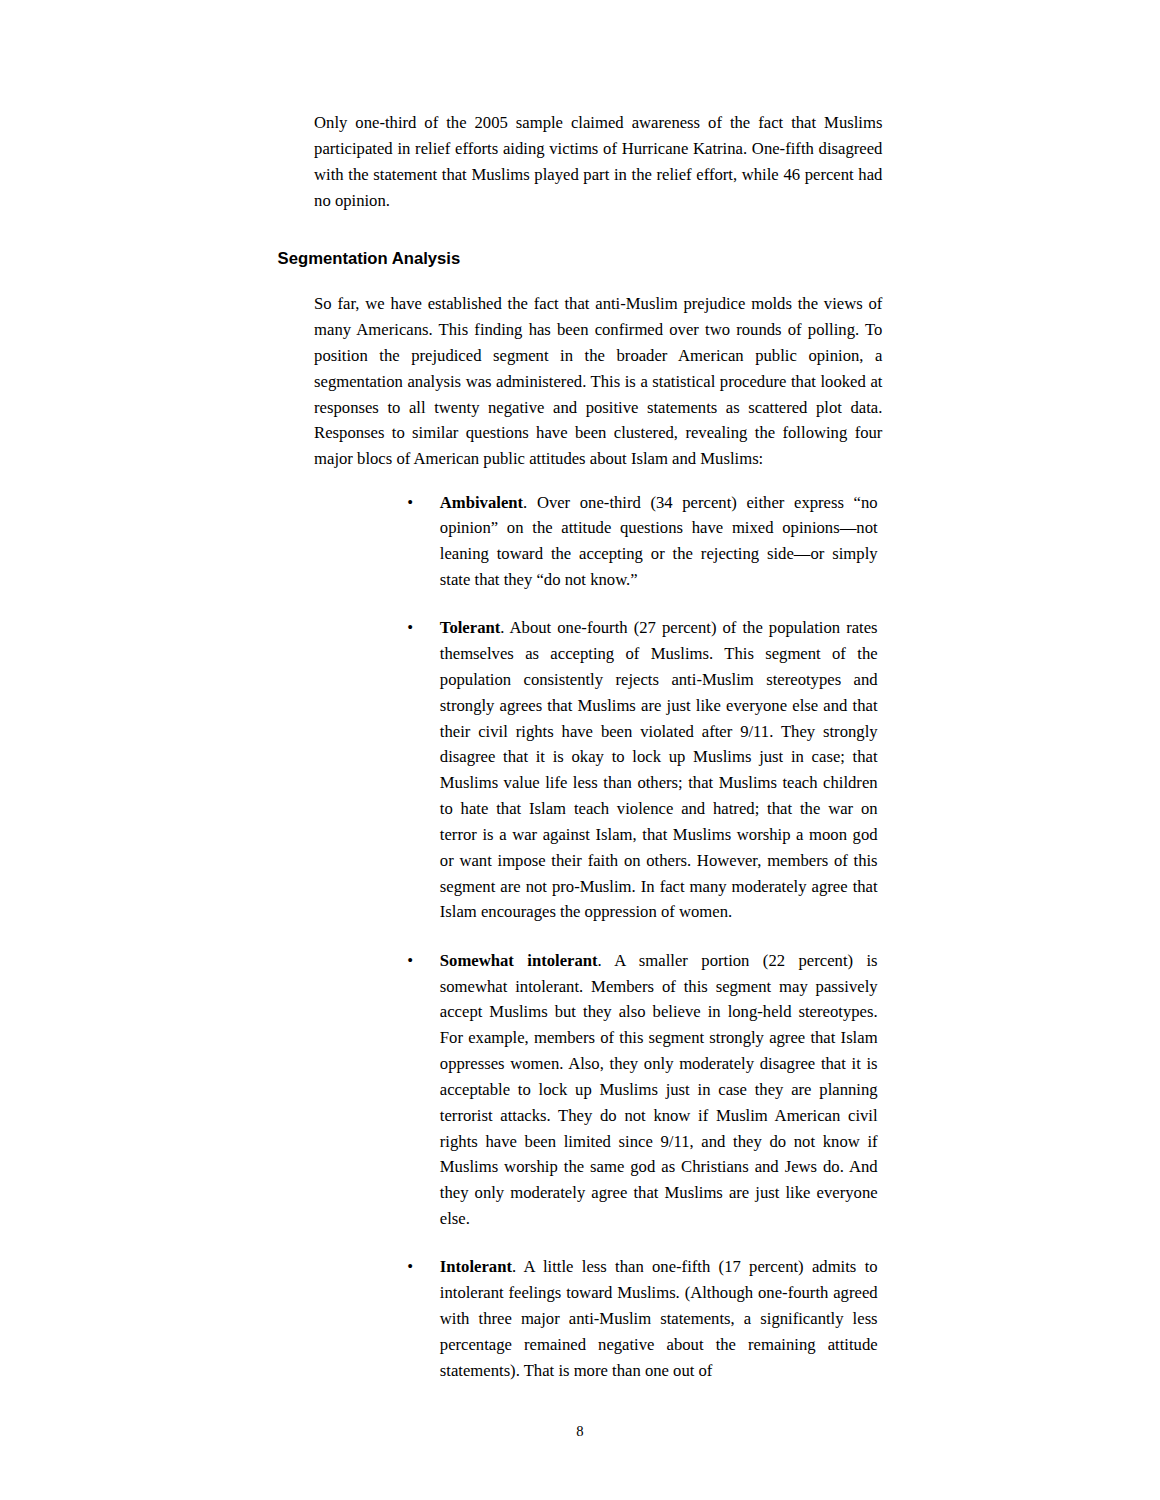Only one-third of the 2005 sample claimed awareness of the fact that Muslims participated in relief efforts aiding victims of Hurricane Katrina. One-fifth disagreed with the statement that Muslims played part in the relief effort, while 46 percent had no opinion.
Segmentation Analysis
So far, we have established the fact that anti-Muslim prejudice molds the views of many Americans. This finding has been confirmed over two rounds of polling. To position the prejudiced segment in the broader American public opinion, a segmentation analysis was administered. This is a statistical procedure that looked at responses to all twenty negative and positive statements as scattered plot data. Responses to similar questions have been clustered, revealing the following four major blocs of American public attitudes about Islam and Muslims:
Ambivalent. Over one-third (34 percent) either express “no opinion” on the attitude questions have mixed opinions—not leaning toward the accepting or the rejecting side—or simply state that they “do not know.”
Tolerant. About one-fourth (27 percent) of the population rates themselves as accepting of Muslims. This segment of the population consistently rejects anti-Muslim stereotypes and strongly agrees that Muslims are just like everyone else and that their civil rights have been violated after 9/11. They strongly disagree that it is okay to lock up Muslims just in case; that Muslims value life less than others; that Muslims teach children to hate that Islam teach violence and hatred; that the war on terror is a war against Islam, that Muslims worship a moon god or want impose their faith on others. However, members of this segment are not pro-Muslim. In fact many moderately agree that Islam encourages the oppression of women.
Somewhat intolerant. A smaller portion (22 percent) is somewhat intolerant. Members of this segment may passively accept Muslims but they also believe in long-held stereotypes. For example, members of this segment strongly agree that Islam oppresses women. Also, they only moderately disagree that it is acceptable to lock up Muslims just in case they are planning terrorist attacks. They do not know if Muslim American civil rights have been limited since 9/11, and they do not know if Muslims worship the same god as Christians and Jews do. And they only moderately agree that Muslims are just like everyone else.
Intolerant. A little less than one-fifth (17 percent) admits to intolerant feelings toward Muslims. (Although one-fourth agreed with three major anti-Muslim statements, a significantly less percentage remained negative about the remaining attitude statements). That is more than one out of
8